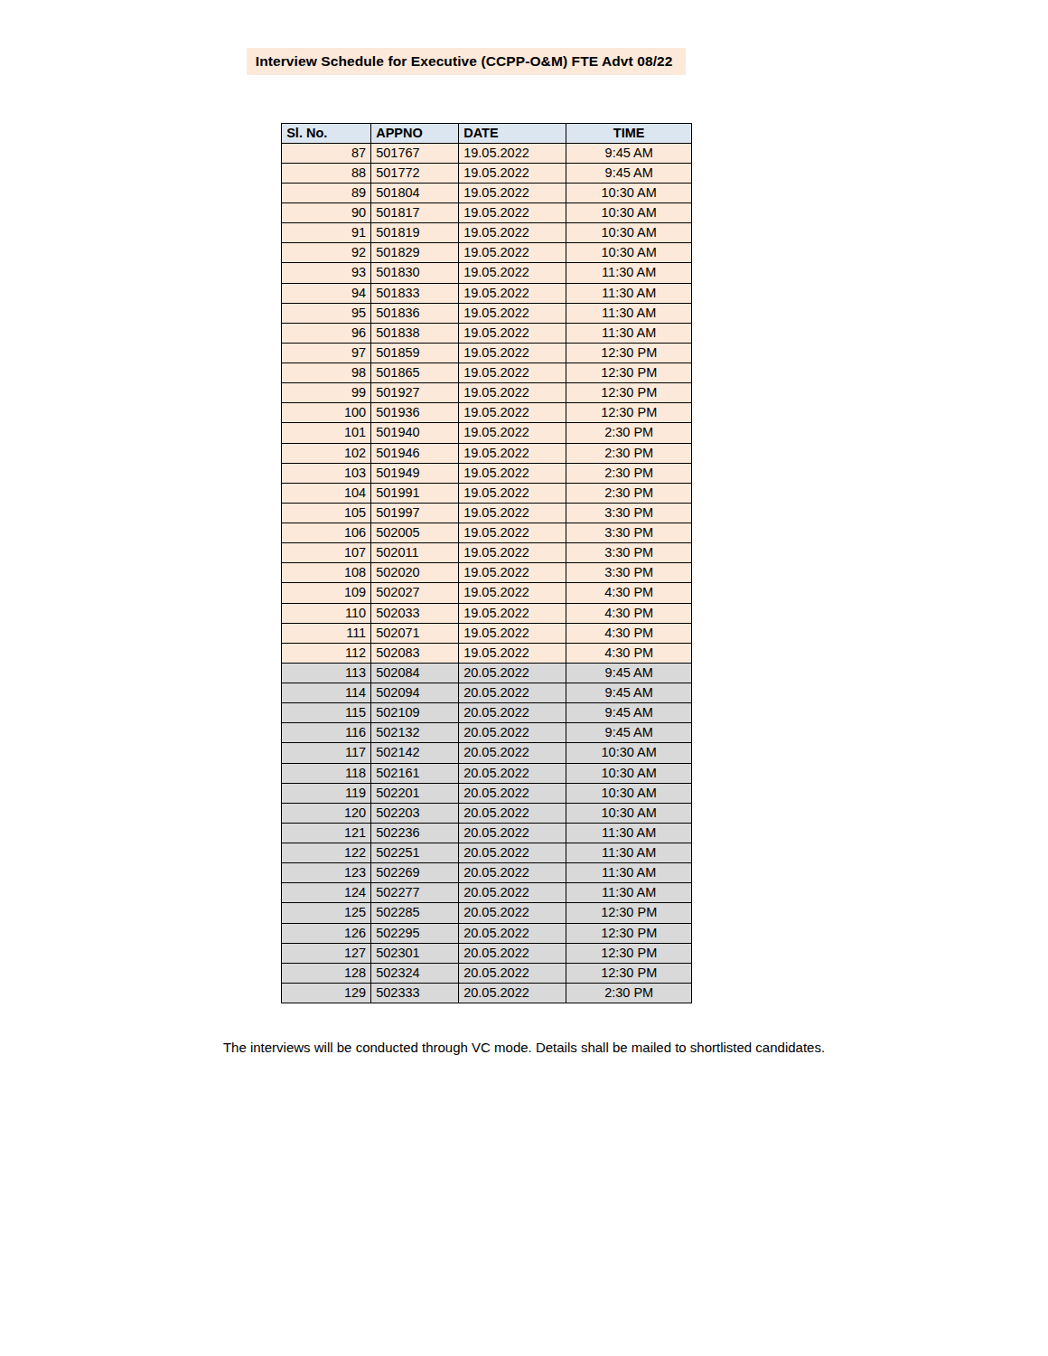Interview Schedule for Executive (CCPP-O&M) FTE Advt 08/22
| Sl. No. | APPNO | DATE | TIME |
| --- | --- | --- | --- |
| 87 | 501767 | 19.05.2022 | 9:45 AM |
| 88 | 501772 | 19.05.2022 | 9:45 AM |
| 89 | 501804 | 19.05.2022 | 10:30 AM |
| 90 | 501817 | 19.05.2022 | 10:30 AM |
| 91 | 501819 | 19.05.2022 | 10:30 AM |
| 92 | 501829 | 19.05.2022 | 10:30 AM |
| 93 | 501830 | 19.05.2022 | 11:30 AM |
| 94 | 501833 | 19.05.2022 | 11:30 AM |
| 95 | 501836 | 19.05.2022 | 11:30 AM |
| 96 | 501838 | 19.05.2022 | 11:30 AM |
| 97 | 501859 | 19.05.2022 | 12:30 PM |
| 98 | 501865 | 19.05.2022 | 12:30 PM |
| 99 | 501927 | 19.05.2022 | 12:30 PM |
| 100 | 501936 | 19.05.2022 | 12:30 PM |
| 101 | 501940 | 19.05.2022 | 2:30 PM |
| 102 | 501946 | 19.05.2022 | 2:30 PM |
| 103 | 501949 | 19.05.2022 | 2:30 PM |
| 104 | 501991 | 19.05.2022 | 2:30 PM |
| 105 | 501997 | 19.05.2022 | 3:30 PM |
| 106 | 502005 | 19.05.2022 | 3:30 PM |
| 107 | 502011 | 19.05.2022 | 3:30 PM |
| 108 | 502020 | 19.05.2022 | 3:30 PM |
| 109 | 502027 | 19.05.2022 | 4:30 PM |
| 110 | 502033 | 19.05.2022 | 4:30 PM |
| 111 | 502071 | 19.05.2022 | 4:30 PM |
| 112 | 502083 | 19.05.2022 | 4:30 PM |
| 113 | 502084 | 20.05.2022 | 9:45 AM |
| 114 | 502094 | 20.05.2022 | 9:45 AM |
| 115 | 502109 | 20.05.2022 | 9:45 AM |
| 116 | 502132 | 20.05.2022 | 9:45 AM |
| 117 | 502142 | 20.05.2022 | 10:30 AM |
| 118 | 502161 | 20.05.2022 | 10:30 AM |
| 119 | 502201 | 20.05.2022 | 10:30 AM |
| 120 | 502203 | 20.05.2022 | 10:30 AM |
| 121 | 502236 | 20.05.2022 | 11:30 AM |
| 122 | 502251 | 20.05.2022 | 11:30 AM |
| 123 | 502269 | 20.05.2022 | 11:30 AM |
| 124 | 502277 | 20.05.2022 | 11:30 AM |
| 125 | 502285 | 20.05.2022 | 12:30 PM |
| 126 | 502295 | 20.05.2022 | 12:30 PM |
| 127 | 502301 | 20.05.2022 | 12:30 PM |
| 128 | 502324 | 20.05.2022 | 12:30 PM |
| 129 | 502333 | 20.05.2022 | 2:30 PM |
The interviews will be conducted through VC mode. Details shall be mailed to shortlisted candidates.